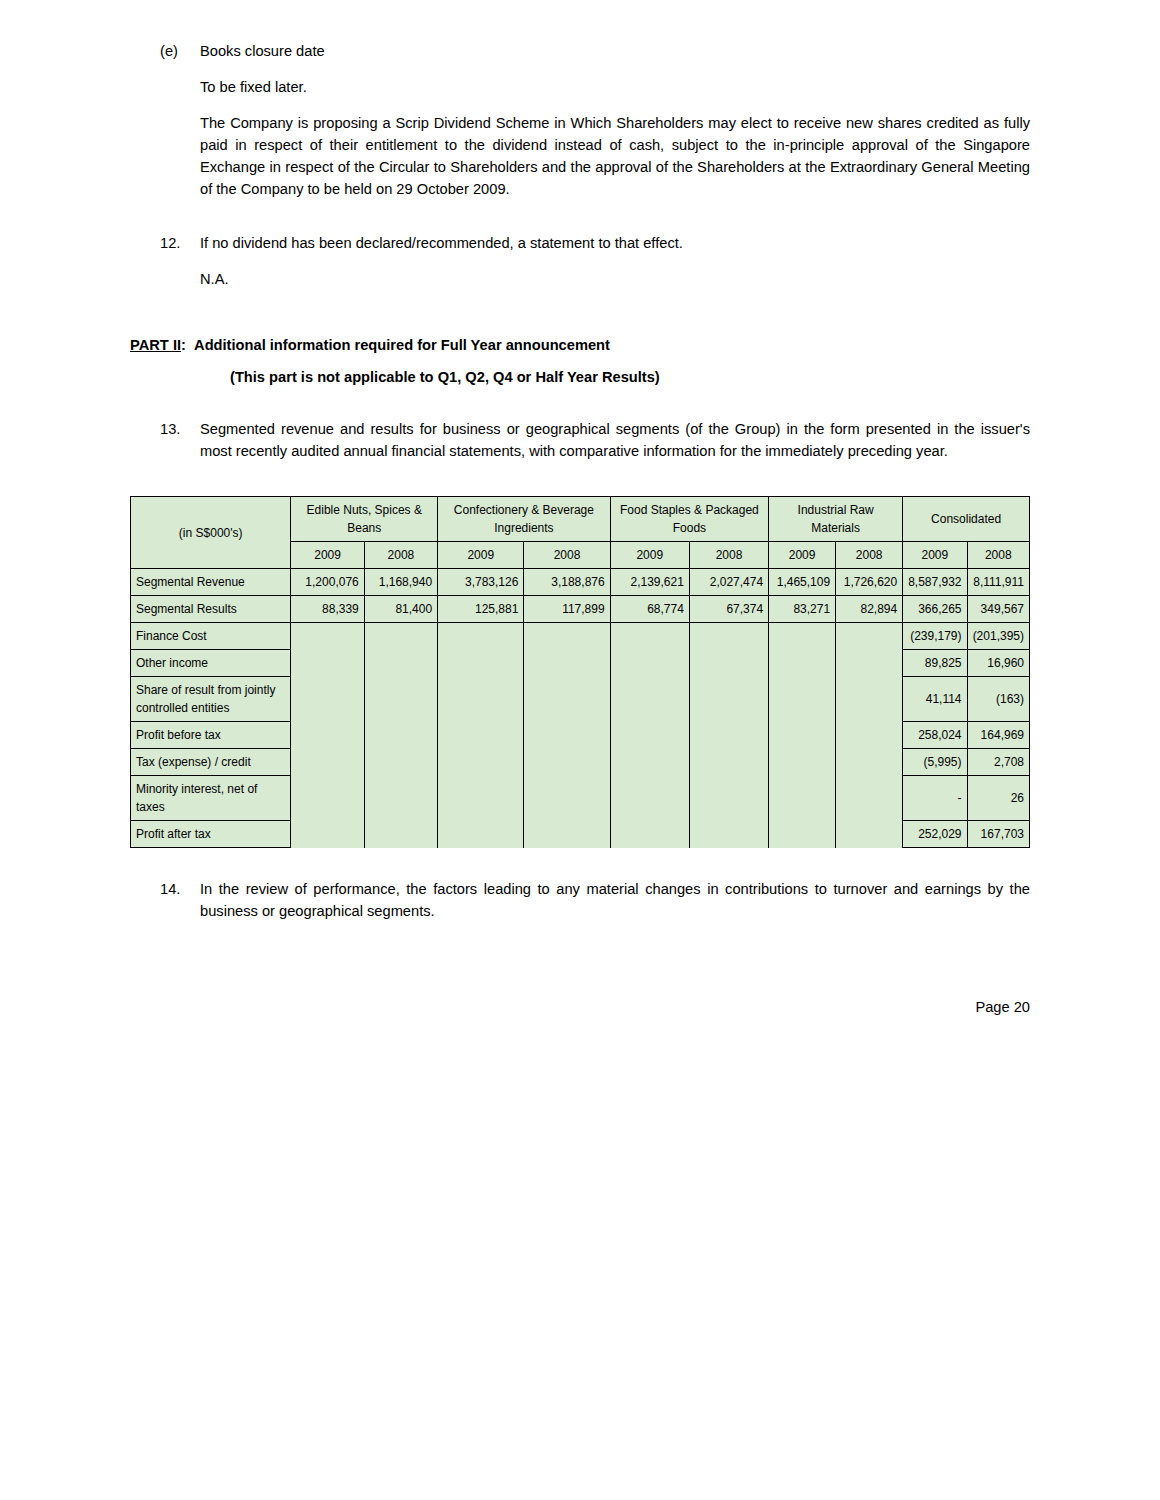(e)
Books closure date
To be fixed later.
The Company is proposing a Scrip Dividend Scheme in Which Shareholders may elect to receive new shares credited as fully paid in respect of their entitlement to the dividend instead of cash, subject to the in-principle approval of the Singapore Exchange in respect of the Circular to Shareholders and the approval of the Shareholders at the Extraordinary General Meeting of the Company to be held on 29 October 2009.
12.
If no dividend has been declared/recommended, a statement to that effect.
N.A.
PART II: Additional information required for Full Year announcement
(This part is not applicable to Q1, Q2, Q4 or Half Year Results)
13.
Segmented revenue and results for business or geographical segments (of the Group) in the form presented in the issuer's most recently audited annual financial statements, with comparative information for the immediately preceding year.
| (in S$000's) | Edible Nuts, Spices & Beans | Confectionery & Beverage Ingredients | Food Staples & Packaged Foods | Industrial Raw Materials | Consolidated |
| --- | --- | --- | --- | --- | --- |
| 2009 | 2008 | 2009 | 2008 | 2009 | 2008 | 2009 | 2008 | 2009 | 2008 |
| Segmental Revenue | 1,200,076 | 1,168,940 | 3,783,126 | 3,188,876 | 2,139,621 | 2,027,474 | 1,465,109 | 1,726,620 | 8,587,932 | 8,111,911 |
| Segmental Results | 88,339 | 81,400 | 125,881 | 117,899 | 68,774 | 67,374 | 83,271 | 82,894 | 366,265 | 349,567 |
| Finance Cost | | | | | | | | | (239,179) | (201,395) |
| Other income | | | | | | | | | 89,825 | 16,960 |
| Share of result from jointly controlled entities | | | | | | | | | 41,114 | (163) |
| Profit before tax | | | | | | | | | 258,024 | 164,969 |
| Tax (expense) / credit | | | | | | | | | (5,995) | 2,708 |
| Minority interest, net of taxes | | | | | | | | | - | 26 |
| Profit after tax | | | | | | | | | 252,029 | 167,703 |
14.
In the review of performance, the factors leading to any material changes in contributions to turnover and earnings by the business or geographical segments.
Page 20